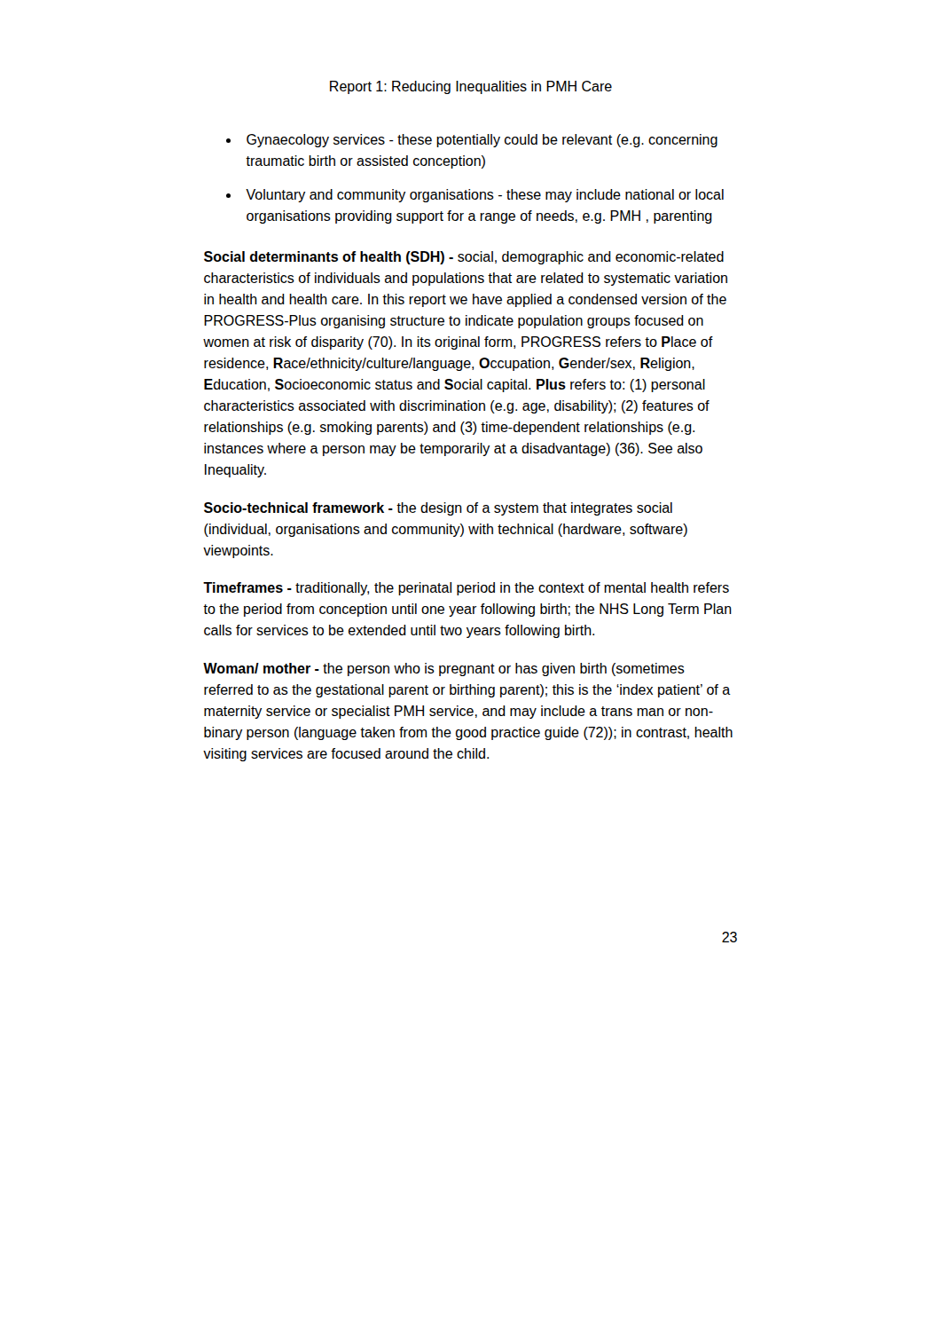Report 1: Reducing Inequalities in PMH Care
Gynaecology services - these potentially could be relevant (e.g. concerning traumatic birth or assisted conception)
Voluntary and community organisations - these may include national or local organisations providing support for a range of needs, e.g. PMH , parenting
Social determinants of health (SDH) - social, demographic and economic-related characteristics of individuals and populations that are related to systematic variation in health and health care. In this report we have applied a condensed version of the PROGRESS-Plus organising structure to indicate population groups focused on women at risk of disparity (70). In its original form, PROGRESS refers to Place of residence, Race/ethnicity/culture/language, Occupation, Gender/sex, Religion, Education, Socioeconomic status and Social capital. Plus refers to: (1) personal characteristics associated with discrimination (e.g. age, disability); (2) features of relationships (e.g. smoking parents) and (3) time-dependent relationships (e.g. instances where a person may be temporarily at a disadvantage) (36). See also Inequality.
Socio-technical framework - the design of a system that integrates social (individual, organisations and community) with technical (hardware, software) viewpoints.
Timeframes - traditionally, the perinatal period in the context of mental health refers to the period from conception until one year following birth; the NHS Long Term Plan calls for services to be extended until two years following birth.
Woman/ mother - the person who is pregnant or has given birth (sometimes referred to as the gestational parent or birthing parent); this is the ‘index patient’ of a maternity service or specialist PMH service, and may include a trans man or non-binary person (language taken from the good practice guide (72)); in contrast, health visiting services are focused around the child.
23